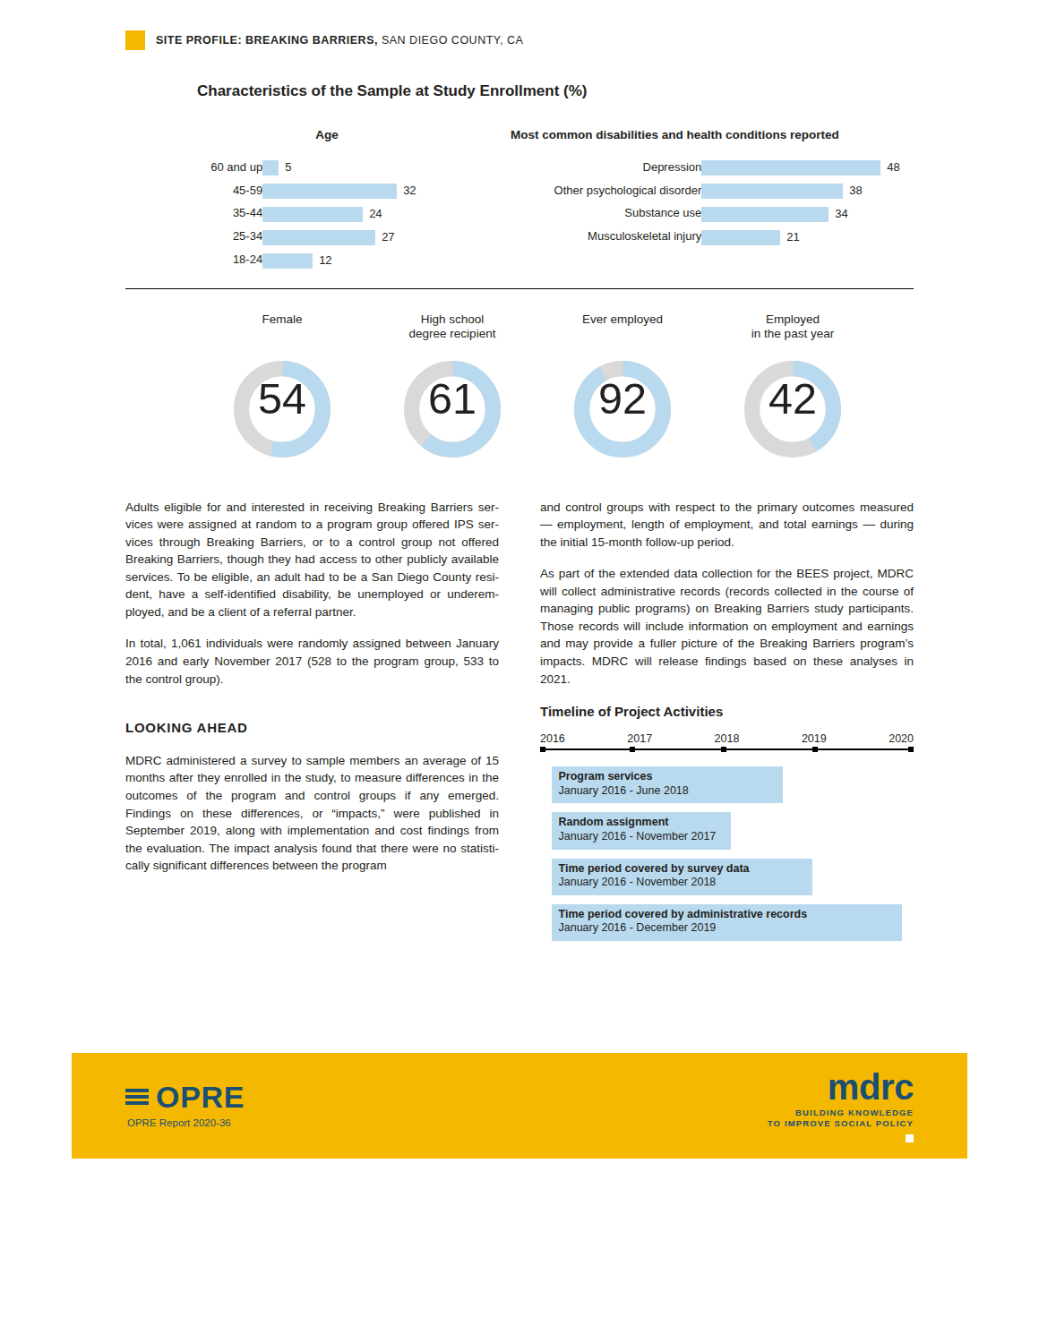SITE PROFILE: BREAKING BARRIERS, SAN DIEGO COUNTY, CA
Characteristics of the Sample at Study Enrollment (%)
Age
| 60 and up | 5 |
| 45-59 | 32 |
| 35-44 | 24 |
| 25-34 | 27 |
| 18-24 | 12 |
Most common disabilities and health conditions reported
| Depression | 48 |
| Other psychological disorder | 38 |
| Substance use | 34 |
| Musculoskeletal injury | 21 |
Female
54
High school
degree recipient
61
Ever employed
92
Employed
in the past year
42
Adults eligible for and interested in receiving Breaking Barriers services were assigned at random to a program group offered IPS services through Breaking Barriers, or to a control group not offered Breaking Barriers, though they had access to other publicly available services. To be eligible, an adult had to be a San Diego County resident, have a self-identified disability, be unemployed or underemployed, and be a client of a referral partner.
In total, 1,061 individuals were randomly assigned between January 2016 and early November 2017 (528 to the program group, 533 to the control group).
LOOKING AHEAD
MDRC administered a survey to sample members an average of 15 months after they enrolled in the study, to measure differences in the outcomes of the program and control groups if any emerged. Findings on these differences, or “impacts,” were published in September 2019, along with implementation and cost findings from the evaluation. The impact analysis found that there were no statistically significant differences between the program
and control groups with respect to the primary outcomes measured — employment, length of employment, and total earnings — during the initial 15-month follow-up period.
As part of the extended data collection for the BEES project, MDRC will collect administrative records (records collected in the course of managing public programs) on Breaking Barriers study participants. Those records will include information on employment and earnings and may provide a fuller picture of the Breaking Barriers program’s impacts. MDRC will release findings based on these analyses in 2021.
Timeline of Project Activities
20162017201820192020
Program services
January 2016 - June 2018
Random assignment
January 2016 - November 2017
Time period covered by survey data
January 2016 - November 2018
Time period covered by administrative records
January 2016 - December 2019
OPRE
OPRE Report 2020-36
mdrc
BUILDING KNOWLEDGE
TO IMPROVE SOCIAL POLICY